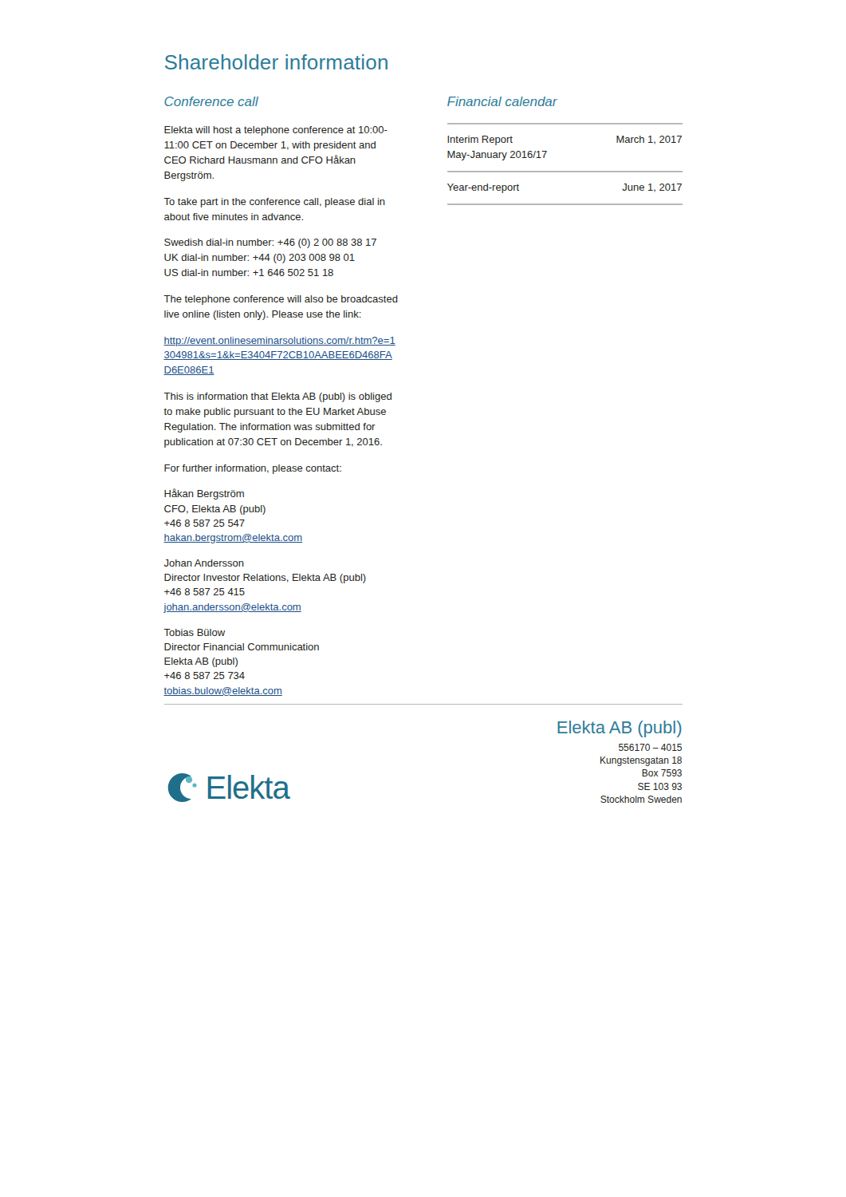Shareholder information
Conference call
Elekta will host a telephone conference at 10:00-11:00 CET on December 1, with president and CEO Richard Hausmann and CFO Håkan Bergström.
To take part in the conference call, please dial in about five minutes in advance.
Swedish dial-in number: +46 (0) 2 00 88 38 17
UK dial-in number: +44 (0) 203 008 98 01
US dial-in number: +1 646 502 51 18
The telephone conference will also be broadcasted live online (listen only). Please use the link:
http://event.onlineseminarsolutions.com/r.htm?e=1304981&s=1&k=E3404F72CB10AABEE6D468FAD6E086E1
This is information that Elekta AB (publ) is obliged to make public pursuant to the EU Market Abuse Regulation. The information was submitted for publication at 07:30 CET on December 1, 2016.
For further information, please contact:
Håkan Bergström
CFO, Elekta AB (publ)
+46 8 587 25 547
hakan.bergstrom@elekta.com
Johan Andersson
Director Investor Relations, Elekta AB (publ)
+46 8 587 25 415
johan.andersson@elekta.com
Tobias Bülow
Director Financial Communication
Elekta AB (publ)
+46 8 587 25 734
tobias.bulow@elekta.com
Financial calendar
| Interim Report May-January 2016/17 | March 1, 2017 |
| Year-end-report | June 1, 2017 |
Elekta
Elekta AB (publ)
556170 – 4015
Kungstensgatan 18
Box 7593
SE 103 93
Stockholm Sweden